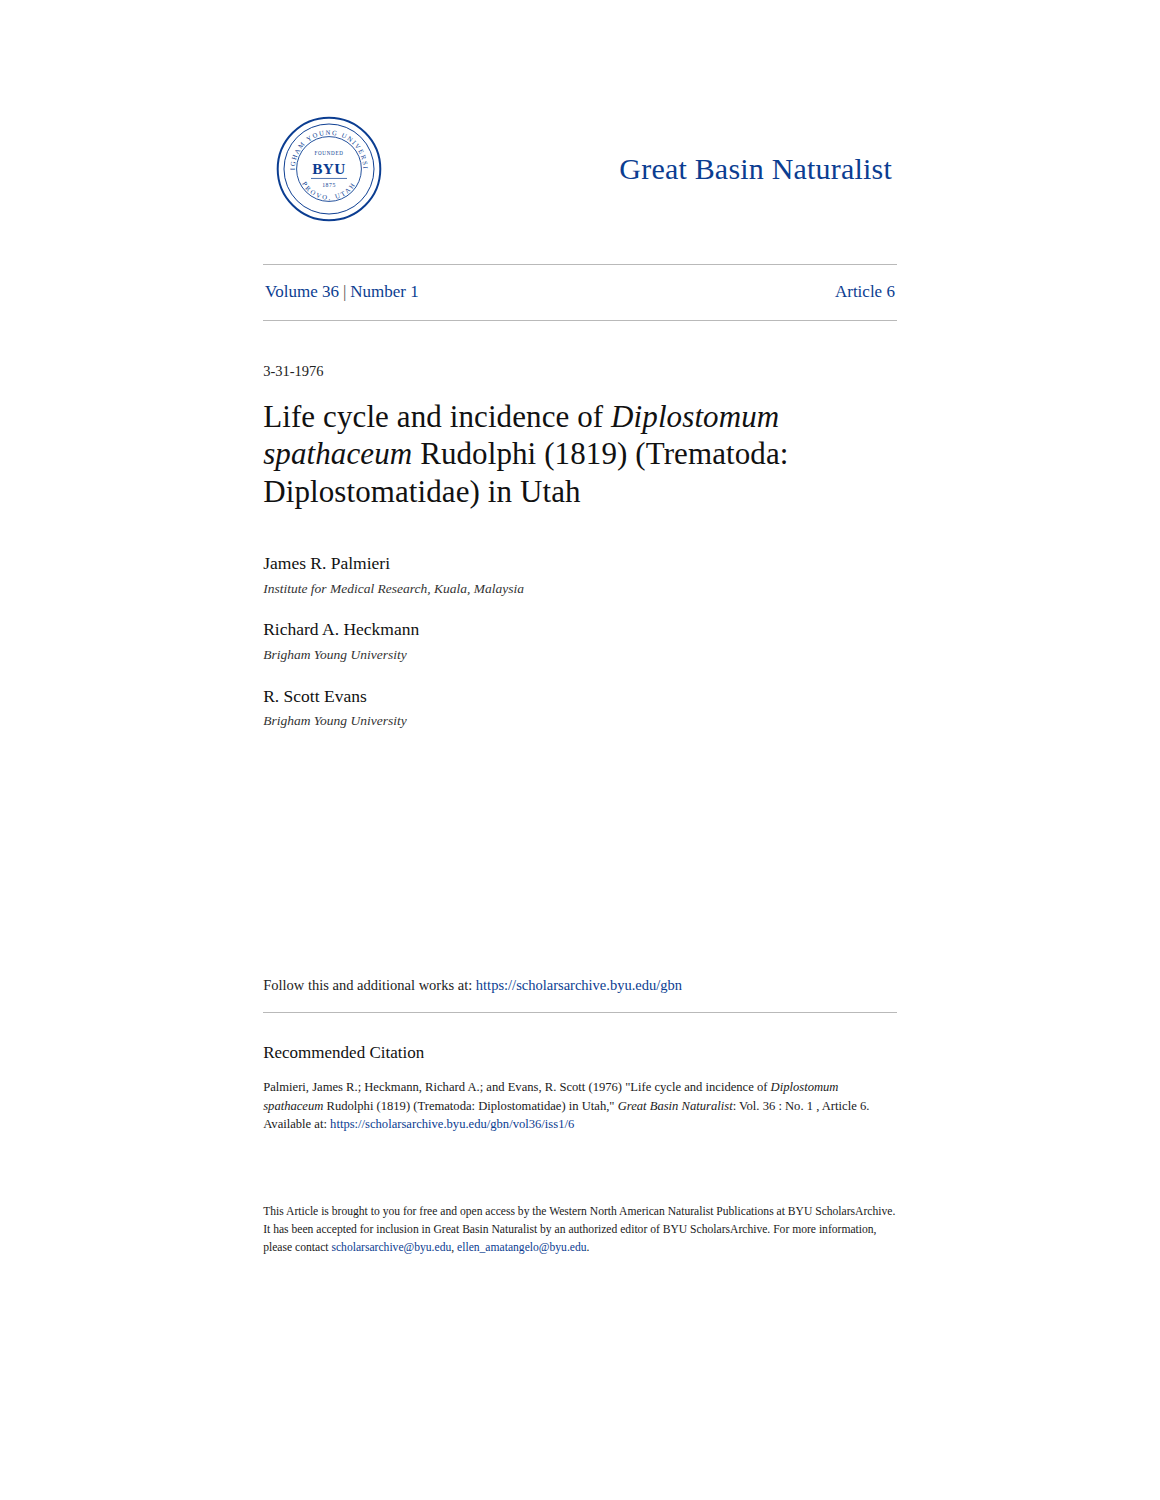BRIGHAM YOUNG UNIVERSITY PROVO, UTAH FOUNDED BYU 1875
Great Basin Naturalist
Volume 36|Number 1
Article 6
3-31-1976
Life cycle and incidence of Diplostomum spathaceum Rudolphi (1819) (Trematoda: Diplostomatidae) in Utah
James R. Palmieri
Institute for Medical Research, Kuala, Malaysia
Richard A. Heckmann
Brigham Young University
R. Scott Evans
Brigham Young University
Follow this and additional works at: https://scholarsarchive.byu.edu/gbn
Recommended Citation
Palmieri, James R.; Heckmann, Richard A.; and Evans, R. Scott (1976) "Life cycle and incidence of Diplostomum spathaceum Rudolphi (1819) (Trematoda: Diplostomatidae) in Utah," Great Basin Naturalist: Vol. 36 : No. 1 , Article 6.
Available at: https://scholarsarchive.byu.edu/gbn/vol36/iss1/6
This Article is brought to you for free and open access by the Western North American Naturalist Publications at BYU ScholarsArchive. It has been accepted for inclusion in Great Basin Naturalist by an authorized editor of BYU ScholarsArchive. For more information, please contact scholarsarchive@byu.edu, ellen_amatangelo@byu.edu.